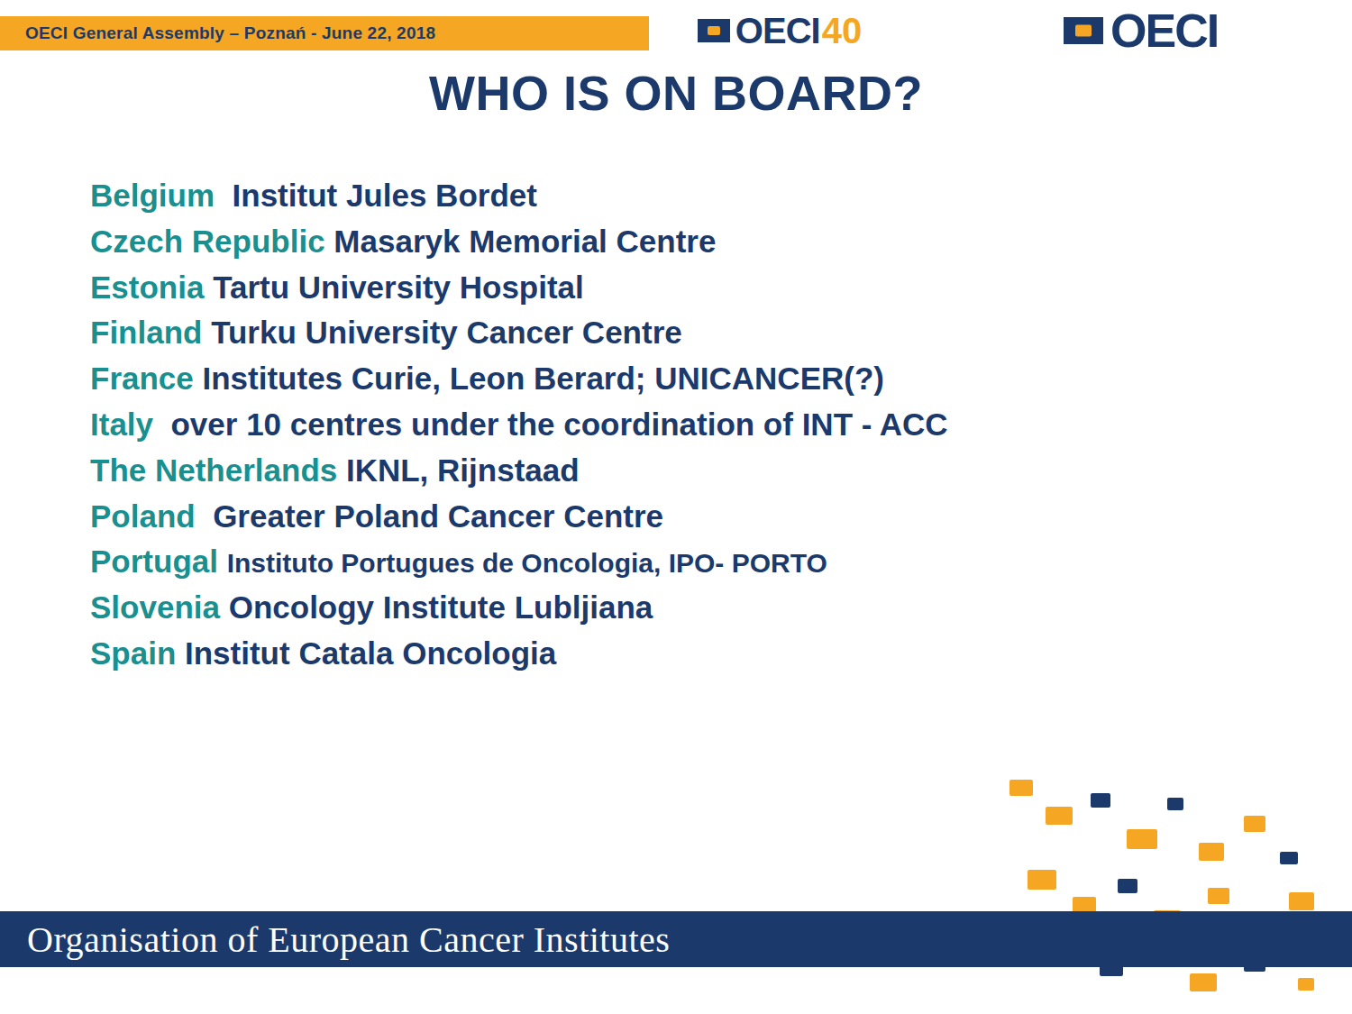OECI General Assembly – Poznań - June 22, 2018
OECI 40
OECI
WHO IS ON BOARD?
Belgium Institut Jules Bordet
Czech Republic Masaryk Memorial Centre
Estonia Tartu University Hospital
Finland Turku University Cancer Centre
France Institutes Curie, Leon Berard; UNICANCER(?)
Italy over 10 centres under the coordination of INT - ACC
The Netherlands IKNL, Rijnstaad
Poland Greater Poland Cancer Centre
Portugal Instituto Portugues de Oncologia, IPO- PORTO
Slovenia Oncology Institute Lubljiana
Spain Institut Catala Oncologia
Organisation of European Cancer Institutes